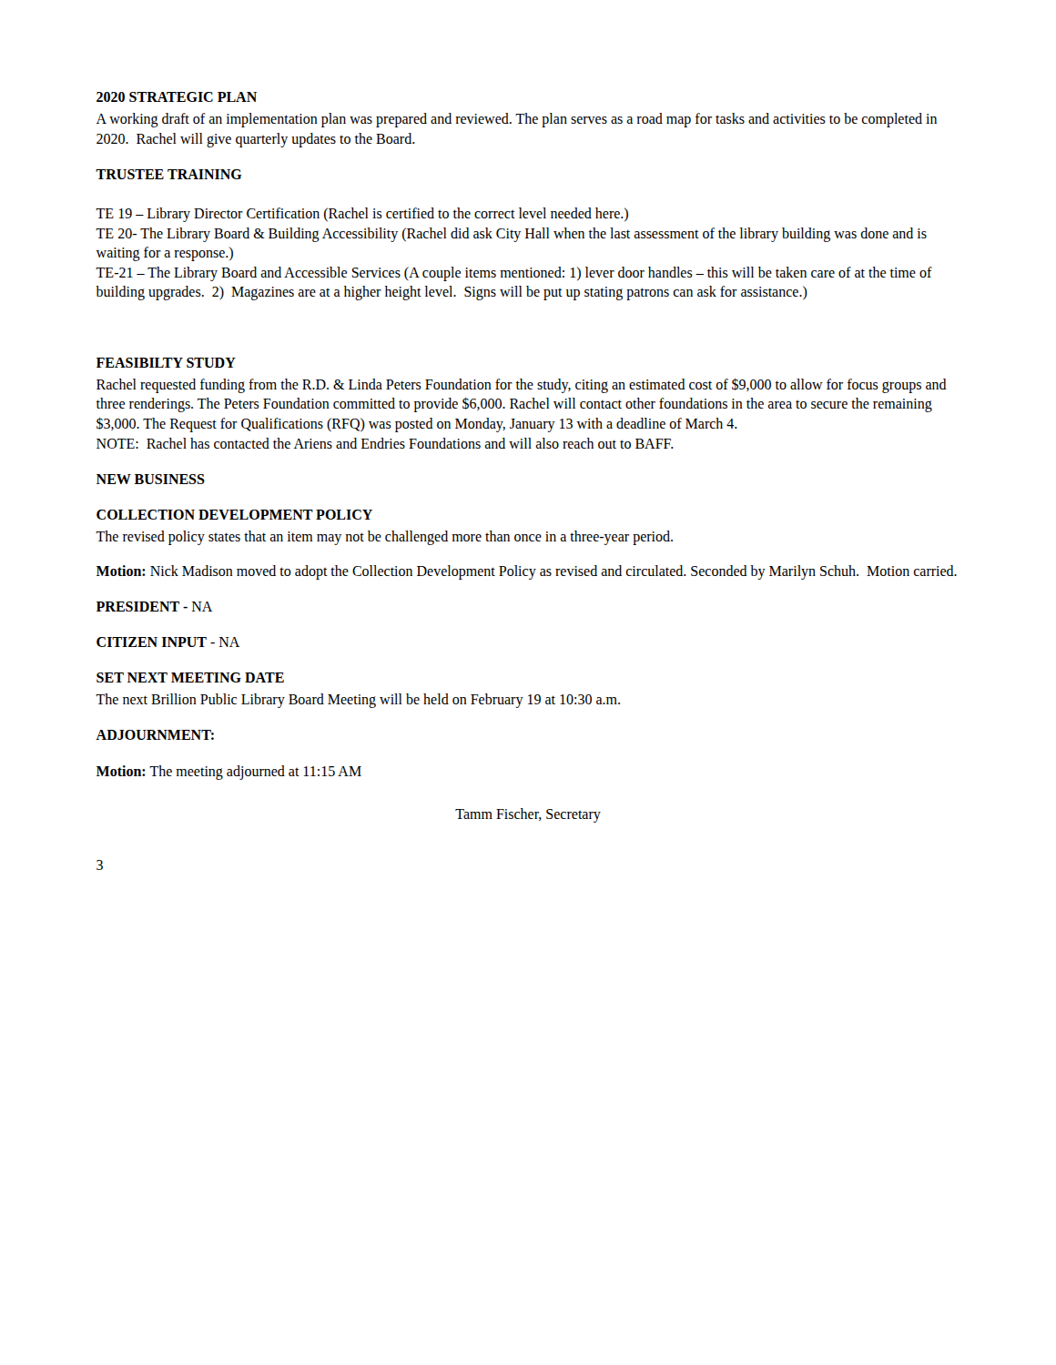2020 Strategic Plan
A working draft of an implementation plan was prepared and reviewed. The plan serves as a road map for tasks and activities to be completed in 2020. Rachel will give quarterly updates to the Board.
Trustee Training
TE 19 – Library Director Certification (Rachel is certified to the correct level needed here.)
TE 20- The Library Board & Building Accessibility (Rachel did ask City Hall when the last assessment of the library building was done and is waiting for a response.)
TE-21 – The Library Board and Accessible Services (A couple items mentioned: 1) lever door handles – this will be taken care of at the time of building upgrades. 2) Magazines are at a higher height level. Signs will be put up stating patrons can ask for assistance.)
Feasibilty Study
Rachel requested funding from the R.D. & Linda Peters Foundation for the study, citing an estimated cost of $9,000 to allow for focus groups and three renderings. The Peters Foundation committed to provide $6,000. Rachel will contact other foundations in the area to secure the remaining $3,000. The Request for Qualifications (RFQ) was posted on Monday, January 13 with a deadline of March 4.
NOTE: Rachel has contacted the Ariens and Endries Foundations and will also reach out to BAFF.
New Business
Collection Development Policy
The revised policy states that an item may not be challenged more than once in a three-year period.
Motion: Nick Madison moved to adopt the Collection Development Policy as revised and circulated. Seconded by Marilyn Schuh. Motion carried.
PRESIDENT - NA
CITIZEN INPUT - NA
Set Next Meeting Date
The next Brillion Public Library Board Meeting will be held on February 19 at 10:30 a.m.
Adjournment:
Motion: The meeting adjourned at 11:15 AM
Tamm Fischer, Secretary
3